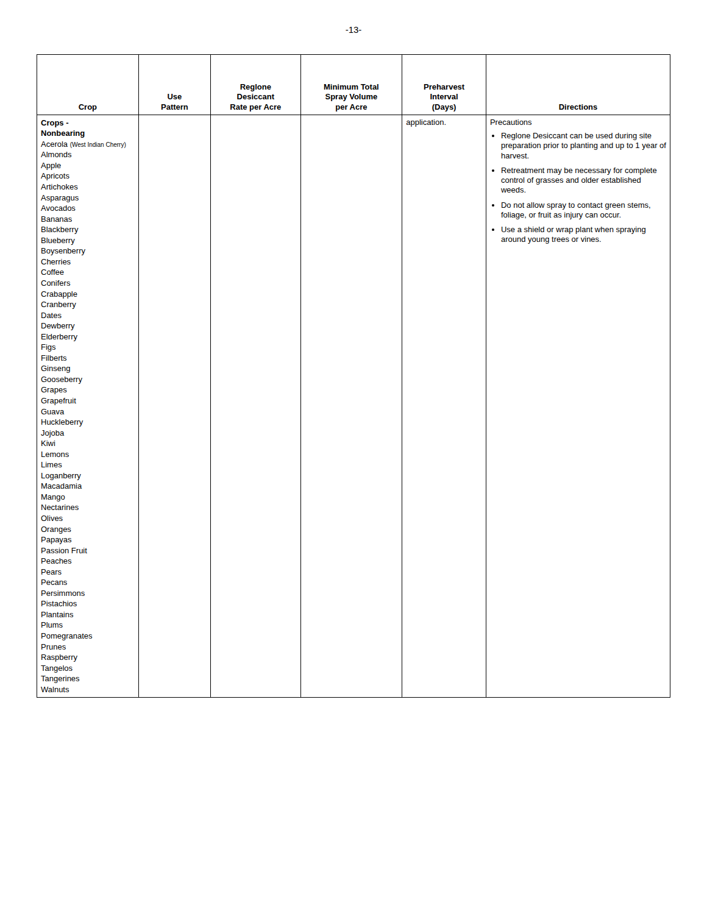-13-
| Crop | Use Pattern | Reglone Desiccant Rate per Acre | Minimum Total Spray Volume per Acre | Preharvest Interval (Days) | Directions |
| --- | --- | --- | --- | --- | --- |
| Crops - Nonbearing Acerola (West Indian Cherry) Almonds Apple Apricots Artichokes Asparagus Avocados Bananas Blackberry Blueberry Boysenberry Cherries Coffee Conifers Crabapple Cranberry Dates Dewberry Elderberry Figs Filberts Ginseng Gooseberry Grapes Grapefruit Guava Huckleberry Jojoba Kiwi Lemons Limes Loganberry Macadamia Mango Nectarines Olives Oranges Papayas Passion Fruit Peaches Pears Pecans Persimmons Pistachios Plantains Plums Pomegranates Prunes Raspberry Tangelos Tangerines Walnuts | | | | application. | Precautions Reglone Desiccant can be used during site preparation prior to planting and up to 1 year of harvest. Retreatment may be necessary for complete control of grasses and older established weeds. Do not allow spray to contact green stems, foliage, or fruit as injury can occur. Use a shield or wrap plant when spraying around young trees or vines. |